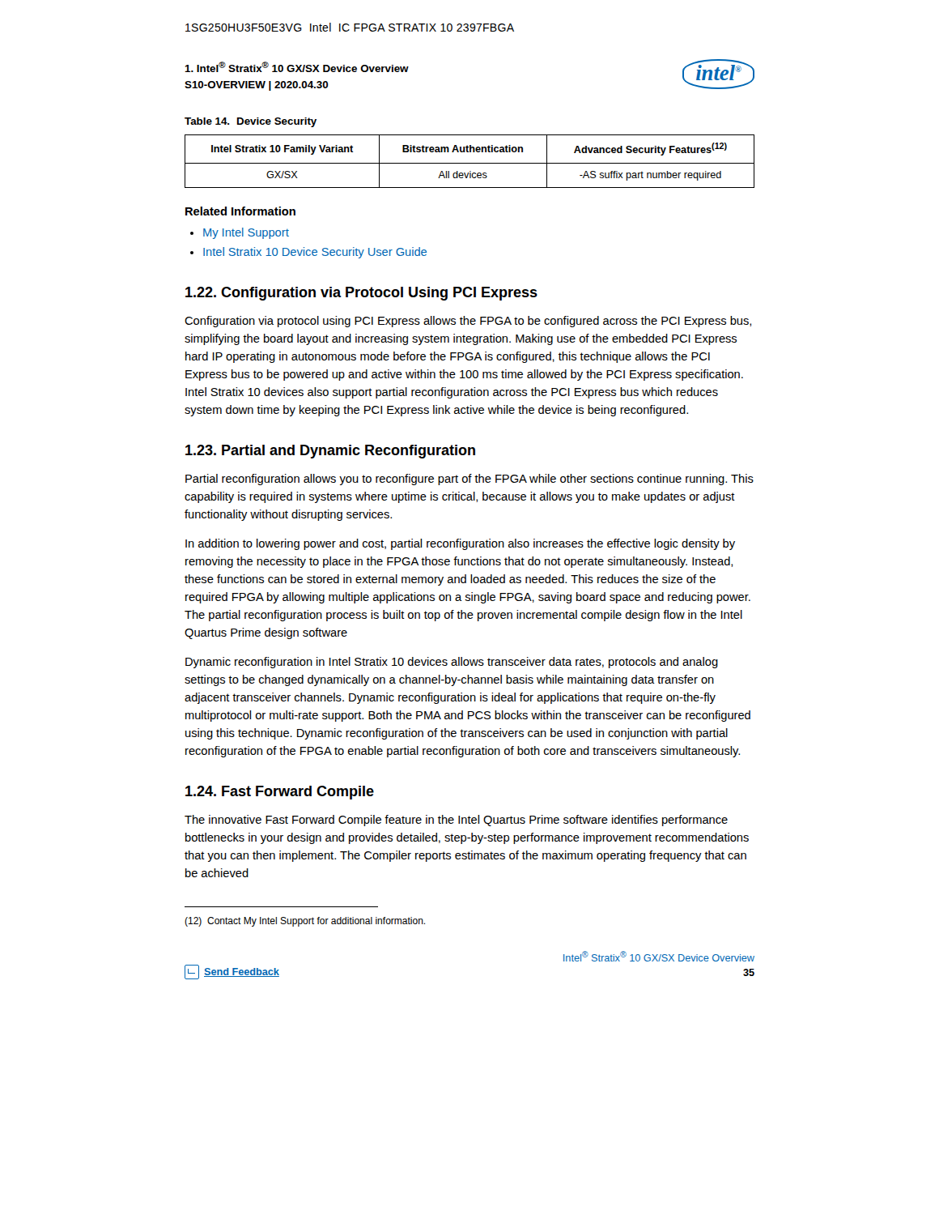1SG250HU3F50E3VG Intel IC FPGA STRATIX 10 2397FBGA
1. Intel® Stratix® 10 GX/SX Device Overview
S10-OVERVIEW | 2020.04.30
intel®
Table 14. Device Security
| Intel Stratix 10 Family Variant | Bitstream Authentication | Advanced Security Features (12) |
| --- | --- | --- |
| GX/SX | All devices | -AS suffix part number required |
Related Information
My Intel Support
Intel Stratix 10 Device Security User Guide
1.22. Configuration via Protocol Using PCI Express
Configuration via protocol using PCI Express allows the FPGA to be configured across the PCI Express bus, simplifying the board layout and increasing system integration. Making use of the embedded PCI Express hard IP operating in autonomous mode before the FPGA is configured, this technique allows the PCI Express bus to be powered up and active within the 100 ms time allowed by the PCI Express specification. Intel Stratix 10 devices also support partial reconfiguration across the PCI Express bus which reduces system down time by keeping the PCI Express link active while the device is being reconfigured.
1.23. Partial and Dynamic Reconfiguration
Partial reconfiguration allows you to reconfigure part of the FPGA while other sections continue running. This capability is required in systems where uptime is critical, because it allows you to make updates or adjust functionality without disrupting services.
In addition to lowering power and cost, partial reconfiguration also increases the effective logic density by removing the necessity to place in the FPGA those functions that do not operate simultaneously. Instead, these functions can be stored in external memory and loaded as needed. This reduces the size of the required FPGA by allowing multiple applications on a single FPGA, saving board space and reducing power. The partial reconfiguration process is built on top of the proven incremental compile design flow in the Intel Quartus Prime design software
Dynamic reconfiguration in Intel Stratix 10 devices allows transceiver data rates, protocols and analog settings to be changed dynamically on a channel-by-channel basis while maintaining data transfer on adjacent transceiver channels. Dynamic reconfiguration is ideal for applications that require on-the-fly multiprotocol or multi-rate support. Both the PMA and PCS blocks within the transceiver can be reconfigured using this technique. Dynamic reconfiguration of the transceivers can be used in conjunction with partial reconfiguration of the FPGA to enable partial reconfiguration of both core and transceivers simultaneously.
1.24. Fast Forward Compile
The innovative Fast Forward Compile feature in the Intel Quartus Prime software identifies performance bottlenecks in your design and provides detailed, step-by-step performance improvement recommendations that you can then implement. The Compiler reports estimates of the maximum operating frequency that can be achieved
(12) Contact My Intel Support for additional information.
Send Feedback
Intel® Stratix® 10 GX/SX Device Overview
35